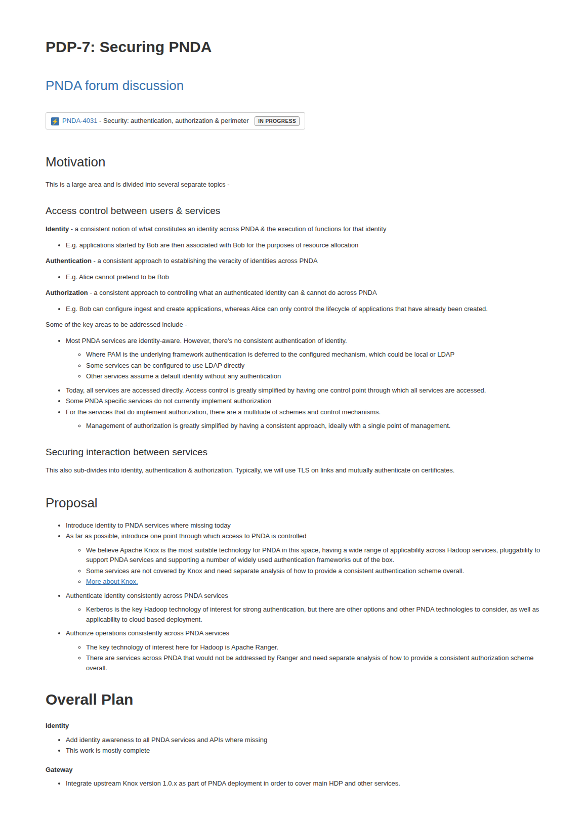PDP-7: Securing PNDA
PNDA forum discussion
⚡PNDA-4031 - Security: authentication, authorization & perimeter IN PROGRESS
Motivation
This is a large area and is divided into several separate topics -
Access control between users & services
Identity - a consistent notion of what constitutes an identity across PNDA & the execution of functions for that identity
E.g. applications started by Bob are then associated with Bob for the purposes of resource allocation
Authentication - a consistent approach to establishing the veracity of identities across PNDA
E.g. Alice cannot pretend to be Bob
Authorization - a consistent approach to controlling what an authenticated identity can & cannot do across PNDA
E.g. Bob can configure ingest and create applications, whereas Alice can only control the lifecycle of applications that have already been created.
Some of the key areas to be addressed include -
Most PNDA services are identity-aware. However, there's no consistent authentication of identity.
Where PAM is the underlying framework authentication is deferred to the configured mechanism, which could be local or LDAP
Some services can be configured to use LDAP directly
Other services assume a default identity without any authentication
Today, all services are accessed directly. Access control is greatly simplified by having one control point through which all services are accessed.
Some PNDA specific services do not currently implement authorization
For the services that do implement authorization, there are a multitude of schemes and control mechanisms.
Management of authorization is greatly simplified by having a consistent approach, ideally with a single point of management.
Securing interaction between services
This also sub-divides into identity, authentication & authorization. Typically, we will use TLS on links and mutually authenticate on certificates.
Proposal
Introduce identity to PNDA services where missing today
As far as possible, introduce one point through which access to PNDA is controlled
We believe Apache Knox is the most suitable technology for PNDA in this space, having a wide range of applicability across Hadoop services, pluggability to support PNDA services and supporting a number of widely used authentication frameworks out of the box.
Some services are not covered by Knox and need separate analysis of how to provide a consistent authentication scheme overall.
More about Knox.
Authenticate identity consistently across PNDA services
Kerberos is the key Hadoop technology of interest for strong authentication, but there are other options and other PNDA technologies to consider, as well as applicability to cloud based deployment.
Authorize operations consistently across PNDA services
The key technology of interest here for Hadoop is Apache Ranger.
There are services across PNDA that would not be addressed by Ranger and need separate analysis of how to provide a consistent authorization scheme overall.
Overall Plan
Identity
Add identity awareness to all PNDA services and APIs where missing
This work is mostly complete
Gateway
Integrate upstream Knox version 1.0.x as part of PNDA deployment in order to cover main HDP and other services.